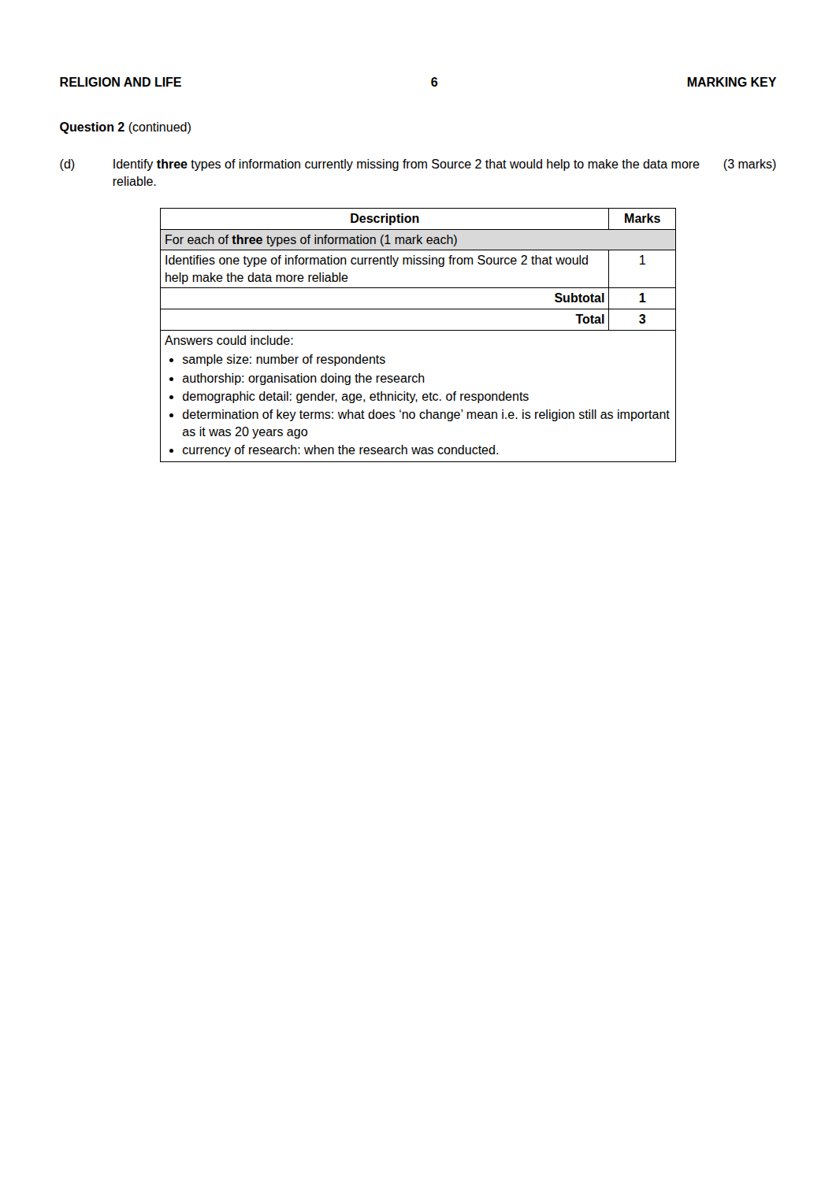RELIGION AND LIFE
6
MARKING KEY
Question 2 (continued)
(d)
(3 marks) Identify three types of information currently missing from Source 2 that would help to make the data more reliable.
| Description | Marks |
| --- | --- |
| For each of three types of information (1 mark each) |
| Identifies one type of information currently missing from Source 2 that would help make the data more reliable | 1 |
| Subtotal | 1 |
| Total | 3 |
| Answers could include: sample size: number of respondents authorship: organisation doing the research demographic detail: gender, age, ethnicity, etc. of respondents determination of key terms: what does ‘no change’ mean i.e. is religion still as important as it was 20 years ago currency of research: when the research was conducted. |